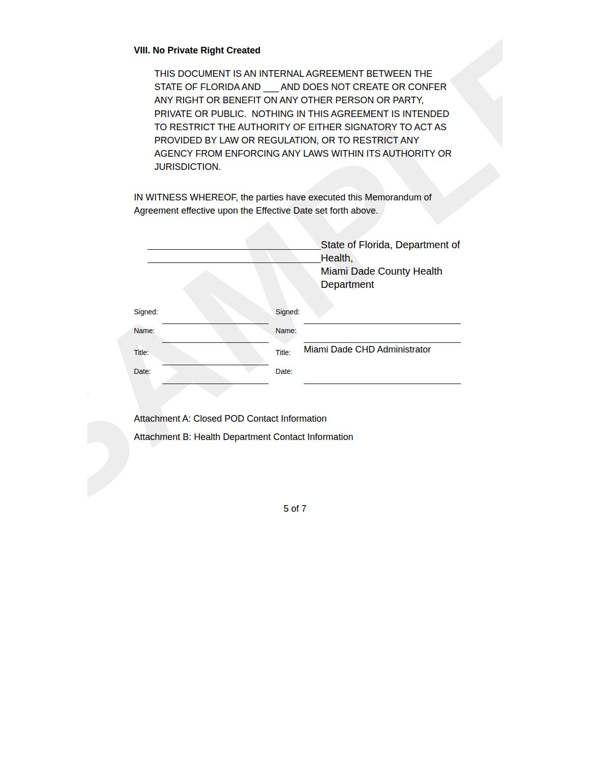SAMPLE
VIII. No Private Right Created
THIS DOCUMENT IS AN INTERNAL AGREEMENT BETWEEN THE STATE OF FLORIDA AND ___ AND DOES NOT CREATE OR CONFER ANY RIGHT OR BENEFIT ON ANY OTHER PERSON OR PARTY, PRIVATE OR PUBLIC. NOTHING IN THIS AGREEMENT IS INTENDED TO RESTRICT THE AUTHORITY OF EITHER SIGNATORY TO ACT AS PROVIDED BY LAW OR REGULATION, OR TO RESTRICT ANY AGENCY FROM ENFORCING ANY LAWS WITHIN ITS AUTHORITY OR JURISDICTION.
IN WITNESS WHEREOF, the parties have executed this Memorandum of Agreement effective upon the Effective Date set forth above.
| | State of Florida, Department of Health, Miami Dade County Health Department |
| Signed: | | | Signed: | |
| Name: | | | Name: | |
| Title: | | | Title: | Miami Dade CHD Administrator |
| Date: | | | Date: | |
Attachment A: Closed POD Contact Information
Attachment B: Health Department Contact Information
5 of 7